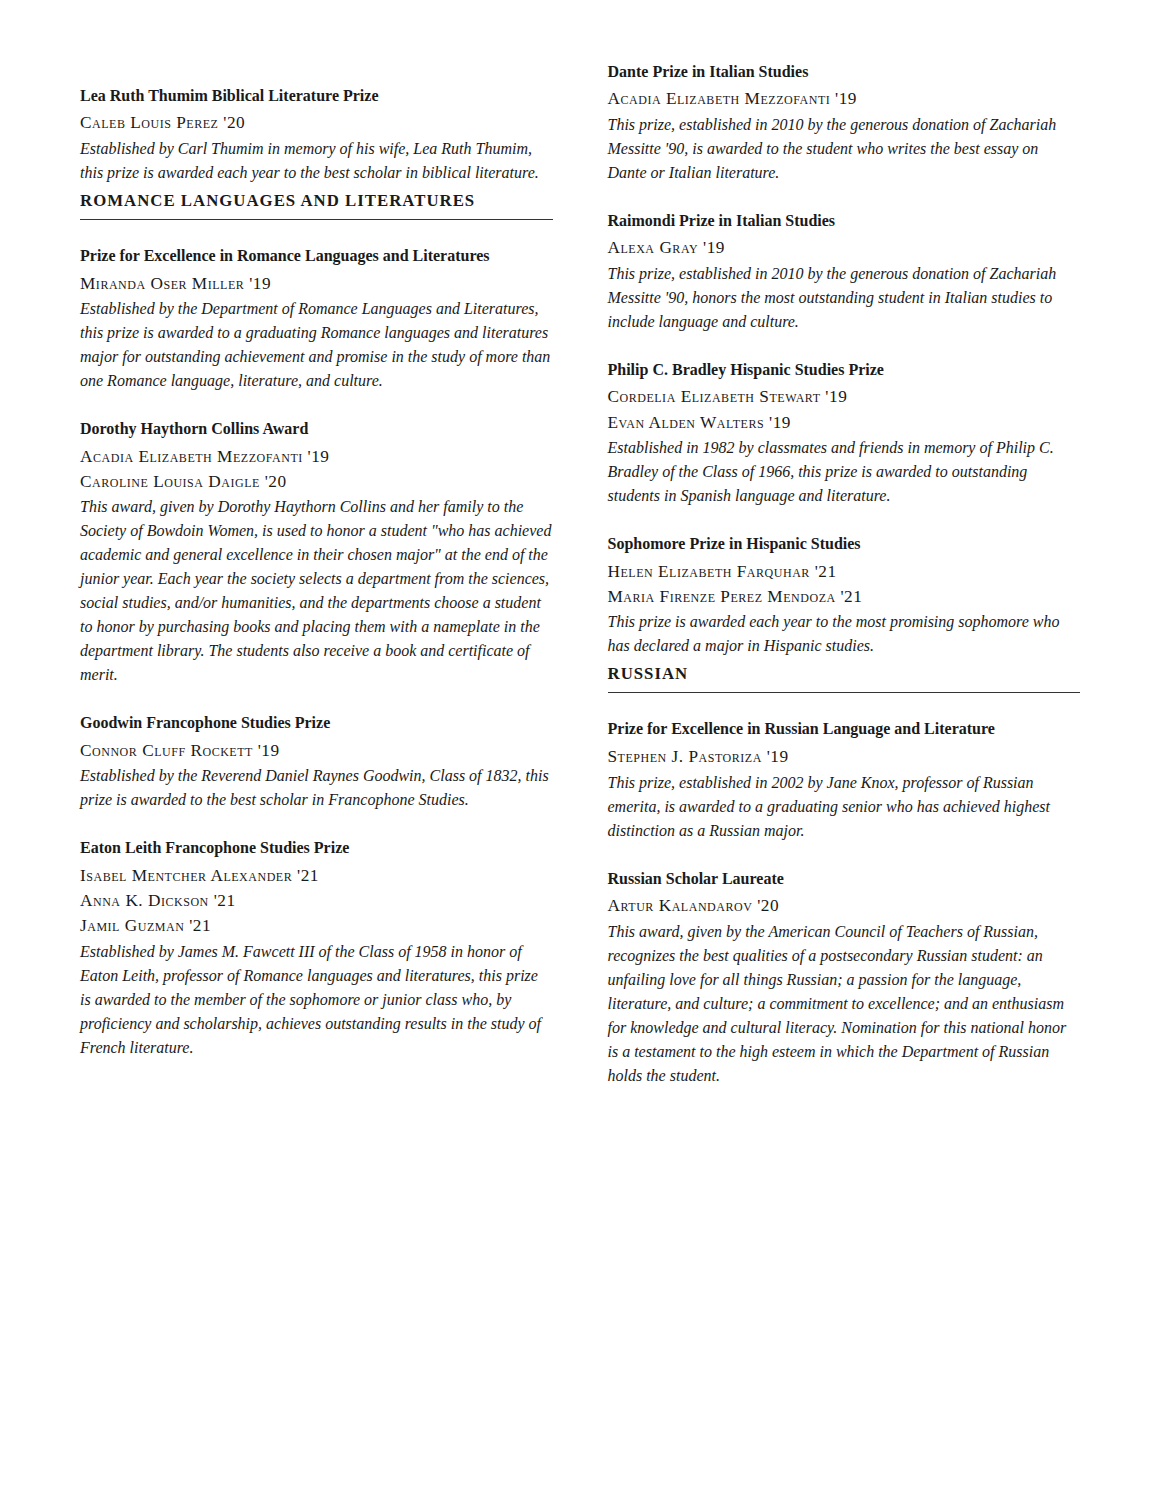Lea Ruth Thumim Biblical Literature Prize
Caleb Louis Perez '20
Established by Carl Thumim in memory of his wife, Lea Ruth Thumim, this prize is awarded each year to the best scholar in biblical literature.
Romance Languages and Literatures
Prize for Excellence in Romance Languages and Literatures
Miranda Oser Miller '19
Established by the Department of Romance Languages and Literatures, this prize is awarded to a graduating Romance languages and literatures major for outstanding achievement and promise in the study of more than one Romance language, literature, and culture.
Dorothy Haythorn Collins Award
Acadia Elizabeth Mezzofanti '19
Caroline Louisa Daigle '20
This award, given by Dorothy Haythorn Collins and her family to the Society of Bowdoin Women, is used to honor a student "who has achieved academic and general excellence in their chosen major" at the end of the junior year. Each year the society selects a department from the sciences, social studies, and/or humanities, and the departments choose a student to honor by purchasing books and placing them with a nameplate in the department library. The students also receive a book and certificate of merit.
Goodwin Francophone Studies Prize
Connor Cluff Rockett '19
Established by the Reverend Daniel Raynes Goodwin, Class of 1832, this prize is awarded to the best scholar in Francophone Studies.
Eaton Leith Francophone Studies Prize
Isabel Mentcher Alexander '21
Anna K. Dickson '21
Jamil Guzman '21
Established by James M. Fawcett III of the Class of 1958 in honor of Eaton Leith, professor of Romance languages and literatures, this prize is awarded to the member of the sophomore or junior class who, by proficiency and scholarship, achieves outstanding results in the study of French literature.
Dante Prize in Italian Studies
Acadia Elizabeth Mezzofanti '19
This prize, established in 2010 by the generous donation of Zachariah Messitte '90, is awarded to the student who writes the best essay on Dante or Italian literature.
Raimondi Prize in Italian Studies
Alexa Gray '19
This prize, established in 2010 by the generous donation of Zachariah Messitte '90, honors the most outstanding student in Italian studies to include language and culture.
Philip C. Bradley Hispanic Studies Prize
Cordelia Elizabeth Stewart '19
Evan Alden Walters '19
Established in 1982 by classmates and friends in memory of Philip C. Bradley of the Class of 1966, this prize is awarded to outstanding students in Spanish language and literature.
Sophomore Prize in Hispanic Studies
Helen Elizabeth Farquhar '21
Maria Firenze Perez Mendoza '21
This prize is awarded each year to the most promising sophomore who has declared a major in Hispanic studies.
Russian
Prize for Excellence in Russian Language and Literature
Stephen J. Pastoriza '19
This prize, established in 2002 by Jane Knox, professor of Russian emerita, is awarded to a graduating senior who has achieved highest distinction as a Russian major.
Russian Scholar Laureate
Artur Kalandarov '20
This award, given by the American Council of Teachers of Russian, recognizes the best qualities of a postsecondary Russian student: an unfailing love for all things Russian; a passion for the language, literature, and culture; a commitment to excellence; and an enthusiasm for knowledge and cultural literacy. Nomination for this national honor is a testament to the high esteem in which the Department of Russian holds the student.